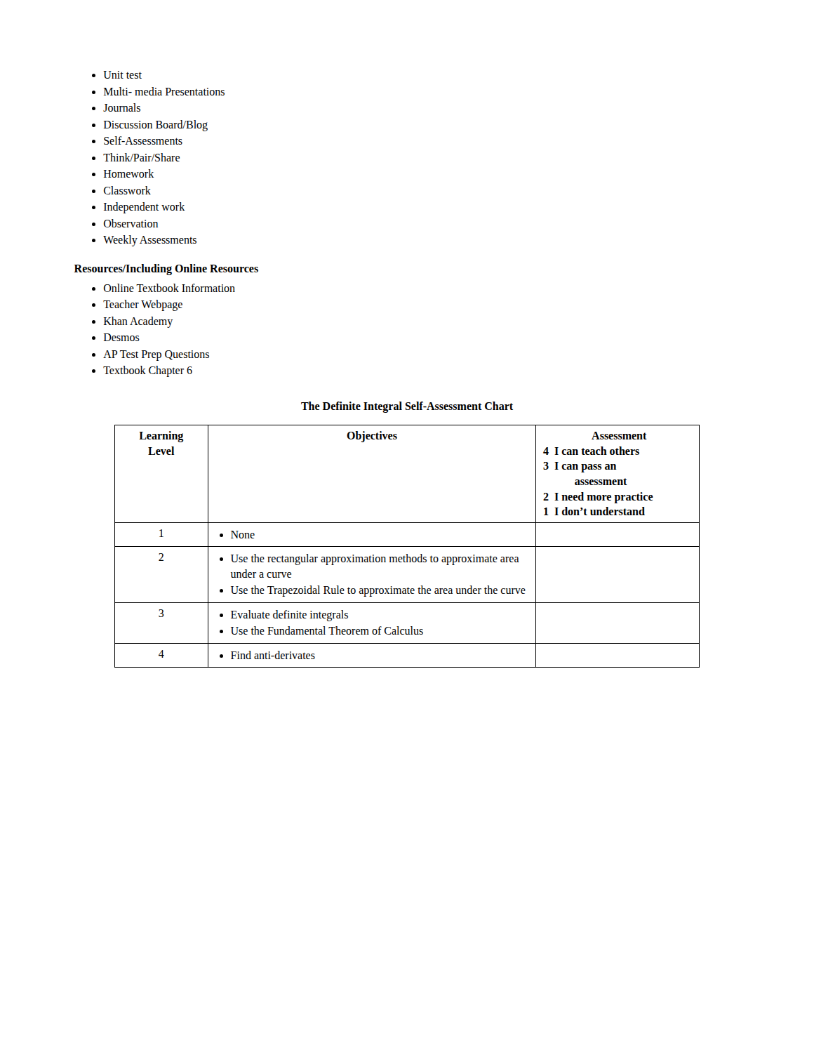Unit test
Multi- media Presentations
Journals
Discussion Board/Blog
Self-Assessments
Think/Pair/Share
Homework
Classwork
Independent work
Observation
Weekly Assessments
Resources/Including Online Resources
Online Textbook Information
Teacher Webpage
Khan Academy
Desmos
AP Test Prep Questions
Textbook Chapter 6
The Definite Integral Self-Assessment Chart
| Learning Level | Objectives | Assessment 4 I can teach others 3 I can pass an assessment 2 I need more practice 1 I don’t understand |
| --- | --- | --- |
| 1 | None | |
| 2 | Use the rectangular approximation methods to approximate area under a curve Use the Trapezoidal Rule to approximate the area under the curve | |
| 3 | Evaluate definite integrals Use the Fundamental Theorem of Calculus | |
| 4 | Find anti-derivates | |